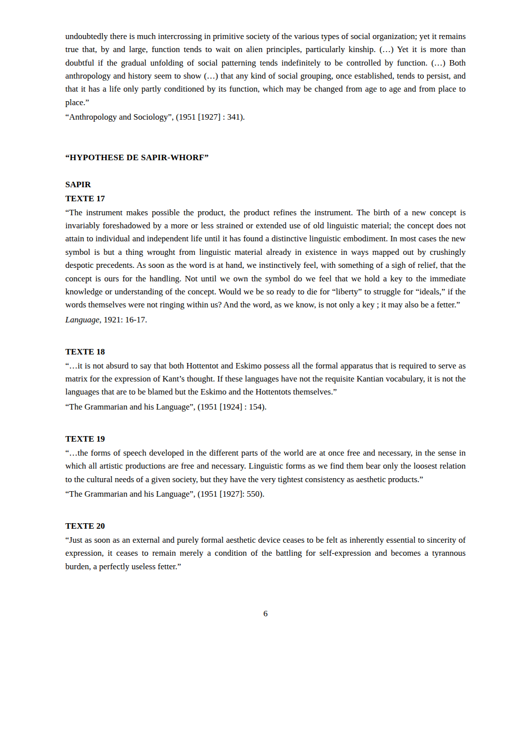undoubtedly there is much intercrossing in primitive society of the various types of social organization; yet it remains true that, by and large, function tends to wait on alien principles, particularly kinship. (…) Yet it is more than doubtful if the gradual unfolding of social patterning tends indefinitely to be controlled by function. (…) Both anthropology and history seem to show (…) that any kind of social grouping, once established, tends to persist, and that it has a life only partly conditioned by its function, which may be changed from age to age and from place to place.”
“Anthropology and Sociology”, (1951 [1927] : 341).
“HYPOTHESE DE SAPIR-WHORF”
SAPIR
TEXTE 17
“The instrument makes possible the product, the product refines the instrument. The birth of a new concept is invariably foreshadowed by a more or less strained or extended use of old linguistic material; the concept does not attain to individual and independent life until it has found a distinctive linguistic embodiment. In most cases the new symbol is but a thing wrought from linguistic material already in existence in ways mapped out by crushingly despotic precedents. As soon as the word is at hand, we instinctively feel, with something of a sigh of relief, that the concept is ours for the handling. Not until we own the symbol do we feel that we hold a key to the immediate knowledge or understanding of the concept. Would we be so ready to die for “liberty” to struggle for “ideals,” if the words themselves were not ringing within us? And the word, as we know, is not only a key ; it may also be a fetter.”
Language, 1921: 16-17.
TEXTE 18
“…it is not absurd to say that both Hottentot and Eskimo possess all the formal apparatus that is required to serve as matrix for the expression of Kant’s thought. If these languages have not the requisite Kantian vocabulary, it is not the languages that are to be blamed but the Eskimo and the Hottentots themselves.”
“The Grammarian and his Language”, (1951 [1924] : 154).
TEXTE 19
“…the forms of speech developed in the different parts of the world are at once free and necessary, in the sense in which all artistic productions are free and necessary. Linguistic forms as we find them bear only the loosest relation to the cultural needs of a given society, but they have the very tightest consistency as aesthetic products.”
“The Grammarian and his Language”, (1951 [1927]: 550).
TEXTE 20
“Just as soon as an external and purely formal aesthetic device ceases to be felt as inherently essential to sincerity of expression, it ceases to remain merely a condition of the battling for self-expression and becomes a tyrannous burden, a perfectly useless fetter.”
6